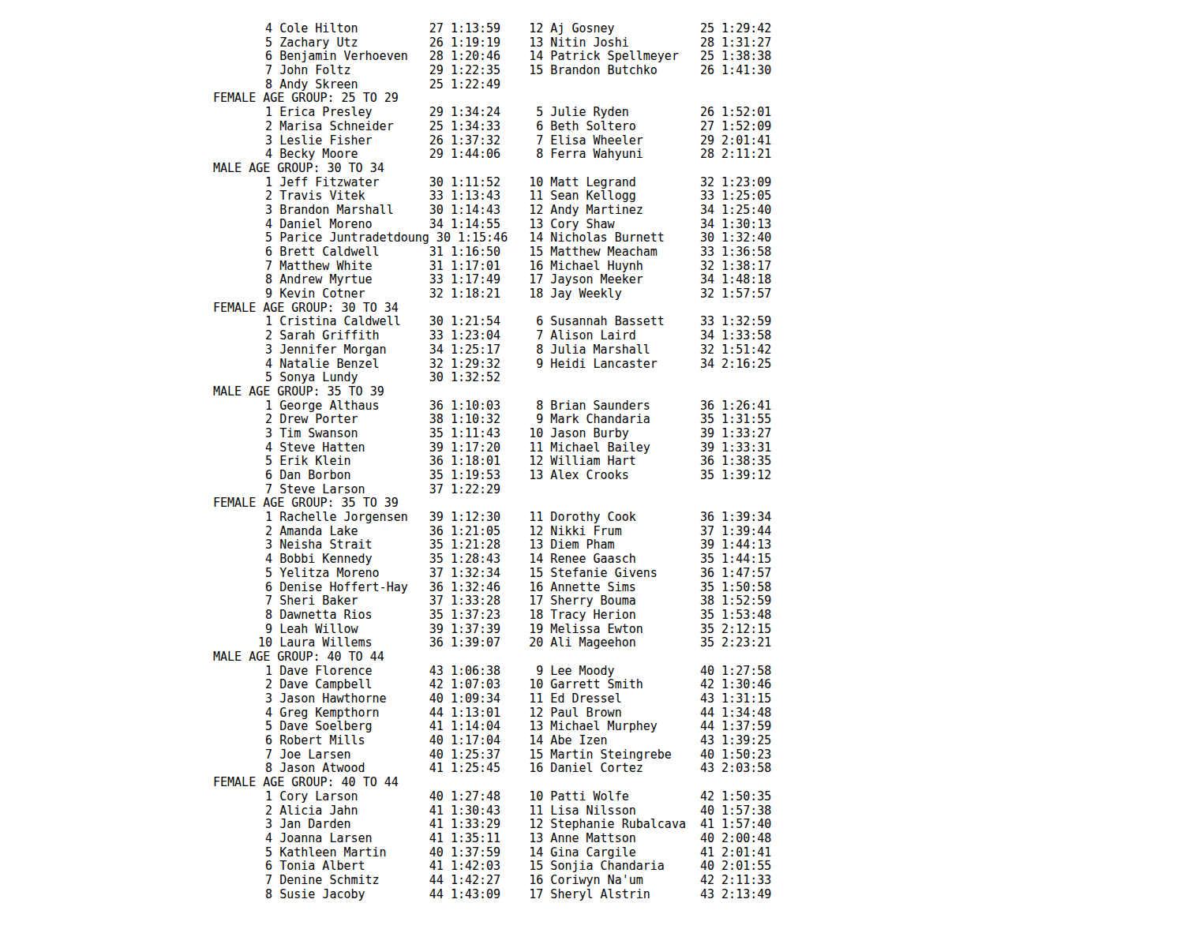4 Cole Hilton          27 1:13:59    12 Aj Gosney            25 1:29:42
    5 Zachary Utz          26 1:19:19    13 Nitin Joshi          28 1:31:27
    6 Benjamin Verhoeven   28 1:20:46    14 Patrick Spellmeyer   25 1:38:38
    7 John Foltz           29 1:22:35    15 Brandon Butchko      26 1:41:30
    8 Andy Skreen          25 1:22:49
FEMALE AGE GROUP: 25 TO 29
    1 Erica Presley        29 1:34:24     5 Julie Ryden          26 1:52:01
    2 Marisa Schneider     25 1:34:33     6 Beth Soltero         27 1:52:09
    3 Leslie Fisher        26 1:37:32     7 Elisa Wheeler        29 2:01:41
    4 Becky Moore          29 1:44:06     8 Ferra Wahyuni        28 2:11:21
MALE AGE GROUP: 30 TO 34
    1 Jeff Fitzwater       30 1:11:52    10 Matt Legrand         32 1:23:09
    2 Travis Vitek         33 1:13:43    11 Sean Kellogg         33 1:25:05
    3 Brandon Marshall     30 1:14:43    12 Andy Martinez        34 1:25:40
    4 Daniel Moreno        34 1:14:55    13 Cory Shaw            34 1:30:13
    5 Parice Juntradetdoung 30 1:15:46   14 Nicholas Burnett     30 1:32:40
    6 Brett Caldwell       31 1:16:50    15 Matthew Meacham      33 1:36:58
    7 Matthew White        31 1:17:01    16 Michael Huynh        32 1:38:17
    8 Andrew Myrtue        33 1:17:49    17 Jayson Meeker        34 1:48:18
    9 Kevin Cotner         32 1:18:21    18 Jay Weekly           32 1:57:57
FEMALE AGE GROUP: 30 TO 34
    1 Cristina Caldwell    30 1:21:54     6 Susannah Bassett     33 1:32:59
    2 Sarah Griffith       33 1:23:04     7 Alison Laird         34 1:33:58
    3 Jennifer Morgan      34 1:25:17     8 Julia Marshall       32 1:51:42
    4 Natalie Benzel       32 1:29:32     9 Heidi Lancaster      34 2:16:25
    5 Sonya Lundy          30 1:32:52
MALE AGE GROUP: 35 TO 39
    1 George Althaus       36 1:10:03     8 Brian Saunders       36 1:26:41
    2 Drew Porter          38 1:10:32     9 Mark Chandaria       35 1:31:55
    3 Tim Swanson          35 1:11:43    10 Jason Burby          39 1:33:27
    4 Steve Hatten         39 1:17:20    11 Michael Bailey       39 1:33:31
    5 Erik Klein           36 1:18:01    12 William Hart         36 1:38:35
    6 Dan Borbon           35 1:19:53    13 Alex Crooks          35 1:39:12
    7 Steve Larson         37 1:22:29
FEMALE AGE GROUP: 35 TO 39
    1 Rachelle Jorgensen   39 1:12:30    11 Dorothy Cook         36 1:39:34
    2 Amanda Lake          36 1:21:05    12 Nikki Frum           37 1:39:44
    3 Neisha Strait        35 1:21:28    13 Diem Pham            39 1:44:13
    4 Bobbi Kennedy        35 1:28:43    14 Renee Gaasch         35 1:44:15
    5 Yelitza Moreno       37 1:32:34    15 Stefanie Givens      36 1:47:57
    6 Denise Hoffert-Hay   36 1:32:46    16 Annette Sims         35 1:50:58
    7 Sheri Baker          37 1:33:28    17 Sherry Bouma         38 1:52:59
    8 Dawnetta Rios        35 1:37:23    18 Tracy Herion         35 1:53:48
    9 Leah Willow          39 1:37:39    19 Melissa Ewton        35 2:12:15
   10 Laura Willems        36 1:39:07    20 Ali Mageehon         35 2:23:21
MALE AGE GROUP: 40 TO 44
    1 Dave Florence        43 1:06:38     9 Lee Moody            40 1:27:58
    2 Dave Campbell        42 1:07:03    10 Garrett Smith        42 1:30:46
    3 Jason Hawthorne      40 1:09:34    11 Ed Dressel           43 1:31:15
    4 Greg Kempthorn       44 1:13:01    12 Paul Brown           44 1:34:48
    5 Dave Soelberg        41 1:14:04    13 Michael Murphey      44 1:37:59
    6 Robert Mills         40 1:17:04    14 Abe Izen             43 1:39:25
    7 Joe Larsen           40 1:25:37    15 Martin Steingrebe    40 1:50:23
    8 Jason Atwood         41 1:25:45    16 Daniel Cortez        43 2:03:58
FEMALE AGE GROUP: 40 TO 44
    1 Cory Larson          40 1:27:48    10 Patti Wolfe          42 1:50:35
    2 Alicia Jahn          41 1:30:43    11 Lisa Nilsson         40 1:57:38
    3 Jan Darden           41 1:33:29    12 Stephanie Rubalcava  41 1:57:40
    4 Joanna Larsen        41 1:35:11    13 Anne Mattson         40 2:00:48
    5 Kathleen Martin      40 1:37:59    14 Gina Cargile         41 2:01:41
    6 Tonia Albert         41 1:42:03    15 Sonjia Chandaria     40 2:01:55
    7 Denine Schmitz       44 1:42:27    16 Coriwyn Na'um        42 2:11:33
    8 Susie Jacoby         44 1:43:09    17 Sheryl Alstrin       43 2:13:49